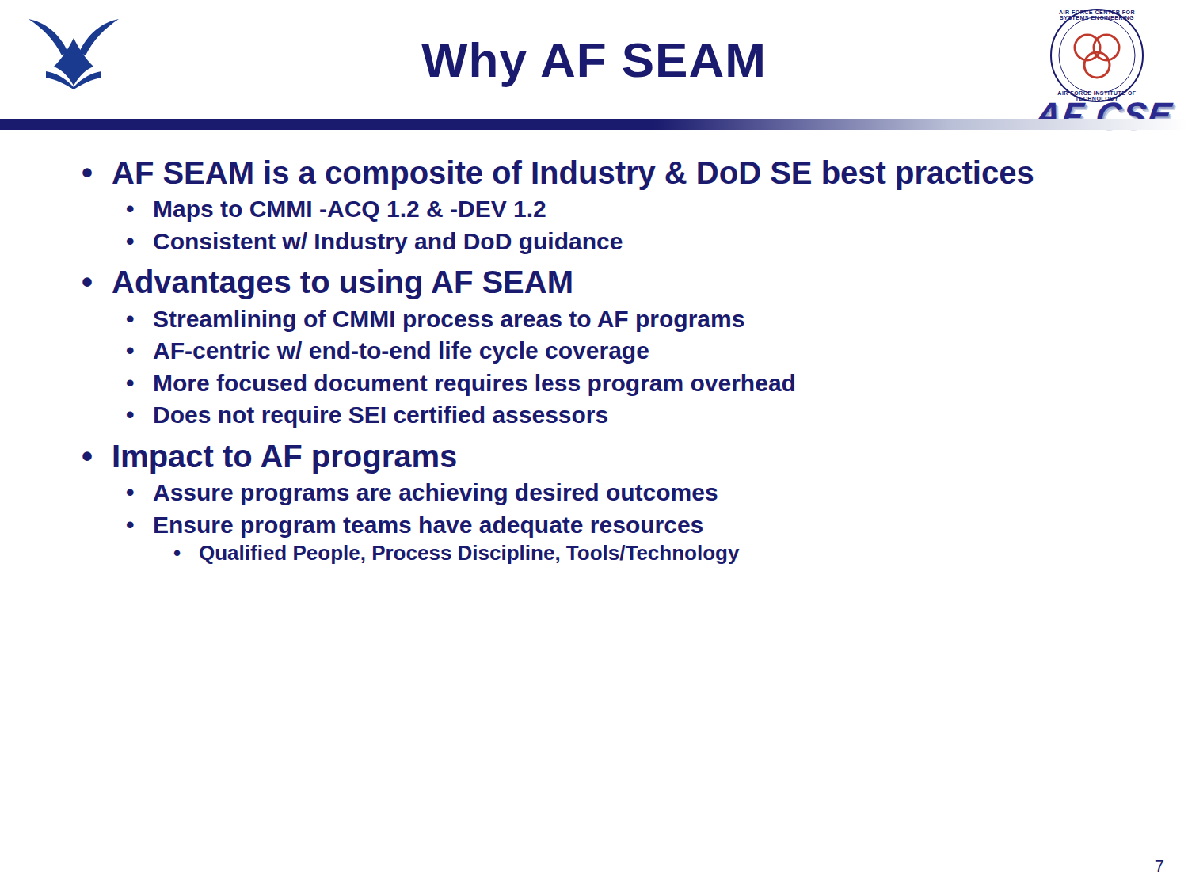AIR FORCE CENTER FOR SYSTEMS ENGINEERING
AIR FORCE INSTITUTE OF TECHNOLOGY
AF CSE
Why AF SEAM
AF SEAM is a composite of Industry & DoD SE best practices
Maps to CMMI -ACQ 1.2 & -DEV 1.2
Consistent w/ Industry and DoD guidance
Advantages to using AF SEAM
Streamlining of CMMI process areas to AF programs
AF-centric w/ end-to-end life cycle coverage
More focused document requires less program overhead
Does not require SEI certified assessors
Impact to AF programs
Assure programs are achieving desired outcomes
Ensure program teams have adequate resources
Qualified People, Process Discipline, Tools/Technology
7